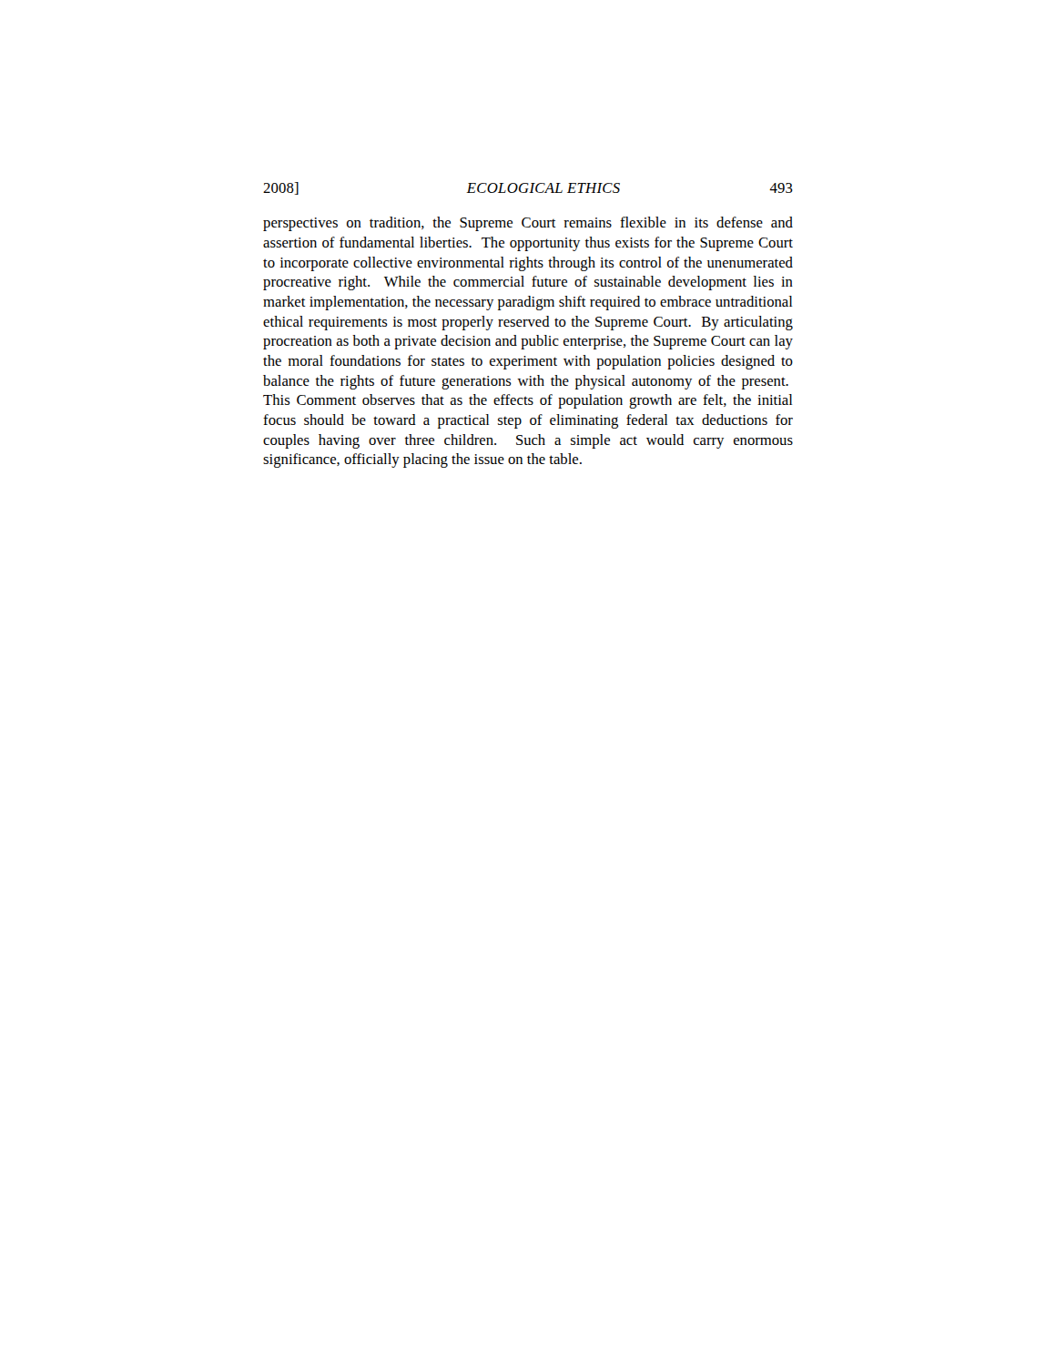2008] ECOLOGICAL ETHICS 493
perspectives on tradition, the Supreme Court remains flexible in its defense and assertion of fundamental liberties. The opportunity thus exists for the Supreme Court to incorporate collective environmental rights through its control of the unenumerated procreative right. While the commercial future of sustainable development lies in market implementation, the necessary paradigm shift required to embrace untraditional ethical requirements is most properly reserved to the Supreme Court. By articulating procreation as both a private decision and public enterprise, the Supreme Court can lay the moral foundations for states to experiment with population policies designed to balance the rights of future generations with the physical autonomy of the present. This Comment observes that as the effects of population growth are felt, the initial focus should be toward a practical step of eliminating federal tax deductions for couples having over three children. Such a simple act would carry enormous significance, officially placing the issue on the table.